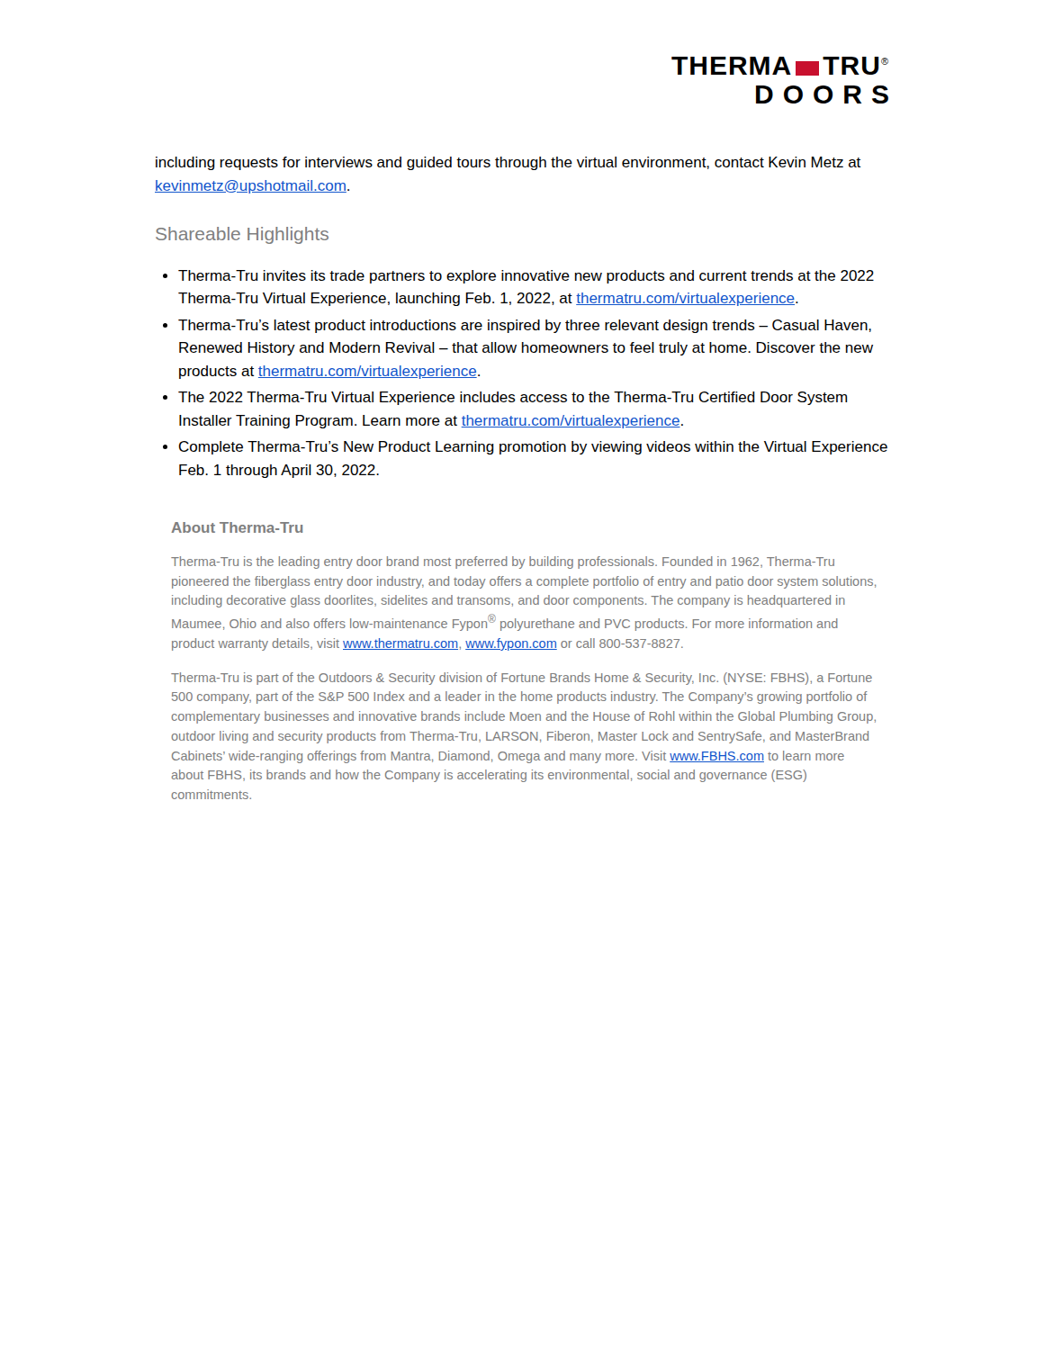THERMA TRU®
DOORS
including requests for interviews and guided tours through the virtual environment, contact Kevin Metz at kevinmetz@upshotmail.com.
Shareable Highlights
Therma-Tru invites its trade partners to explore innovative new products and current trends at the 2022 Therma-Tru Virtual Experience, launching Feb. 1, 2022, at thermatru.com/virtualexperience.
Therma-Tru’s latest product introductions are inspired by three relevant design trends – Casual Haven, Renewed History and Modern Revival – that allow homeowners to feel truly at home. Discover the new products at thermatru.com/virtualexperience.
The 2022 Therma-Tru Virtual Experience includes access to the Therma-Tru Certified Door System Installer Training Program. Learn more at thermatru.com/virtualexperience.
Complete Therma-Tru’s New Product Learning promotion by viewing videos within the Virtual Experience Feb. 1 through April 30, 2022.
About Therma-Tru
Therma-Tru is the leading entry door brand most preferred by building professionals. Founded in 1962, Therma-Tru pioneered the fiberglass entry door industry, and today offers a complete portfolio of entry and patio door system solutions, including decorative glass doorlites, sidelites and transoms, and door components. The company is headquartered in Maumee, Ohio and also offers low-maintenance Fypon® polyurethane and PVC products. For more information and product warranty details, visit www.thermatru.com, www.fypon.com or call 800-537-8827.
Therma-Tru is part of the Outdoors & Security division of Fortune Brands Home & Security, Inc. (NYSE: FBHS), a Fortune 500 company, part of the S&P 500 Index and a leader in the home products industry. The Company’s growing portfolio of complementary businesses and innovative brands include Moen and the House of Rohl within the Global Plumbing Group, outdoor living and security products from Therma-Tru, LARSON, Fiberon, Master Lock and SentrySafe, and MasterBrand Cabinets’ wide-ranging offerings from Mantra, Diamond, Omega and many more. Visit www.FBHS.com to learn more about FBHS, its brands and how the Company is accelerating its environmental, social and governance (ESG) commitments.